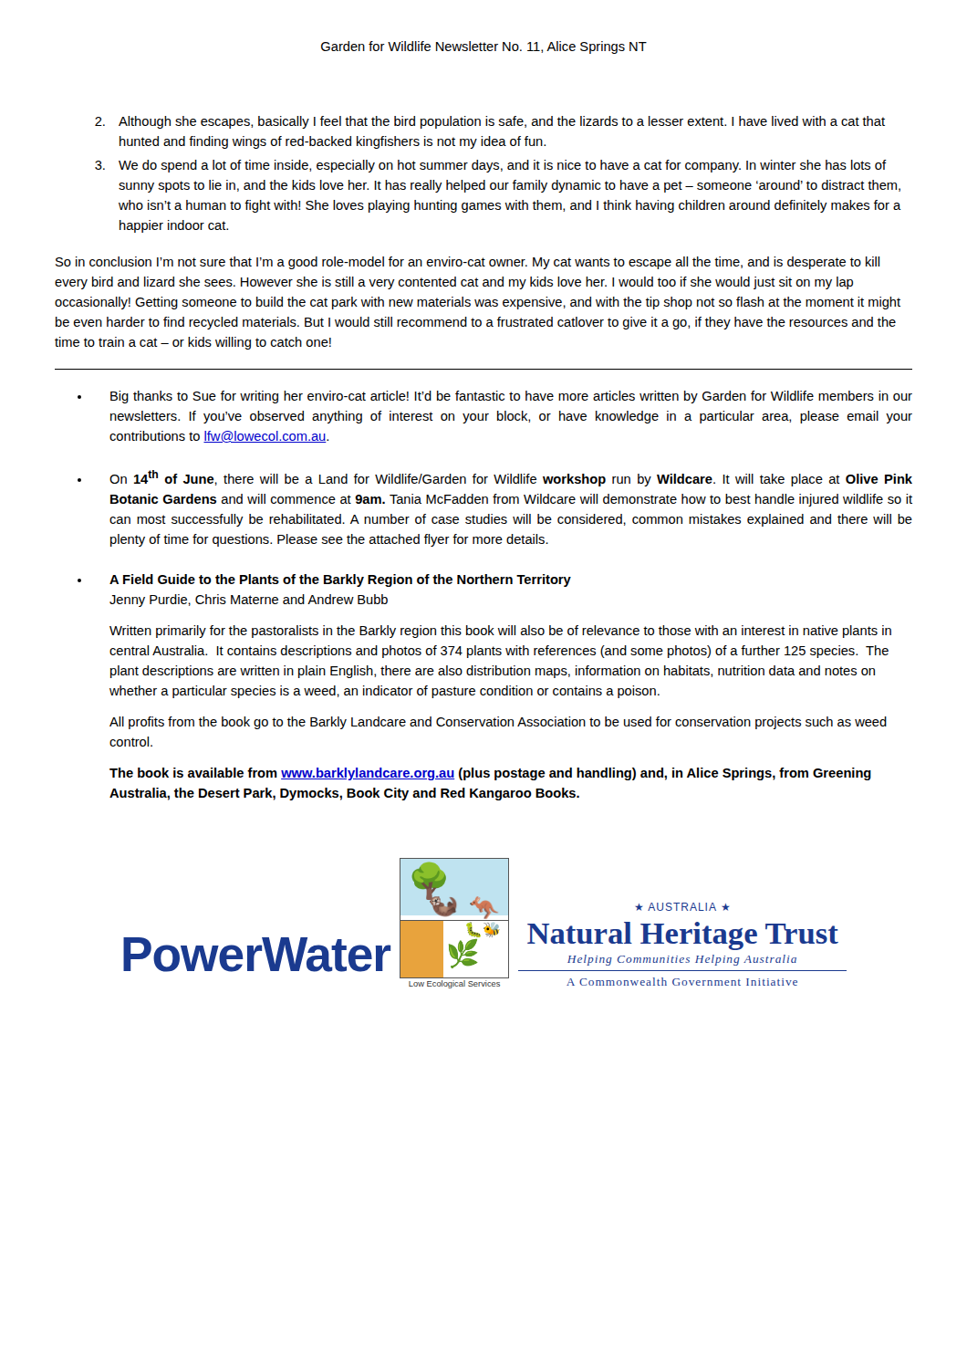Garden for Wildlife Newsletter No. 11, Alice Springs NT
Although she escapes, basically I feel that the bird population is safe, and the lizards to a lesser extent. I have lived with a cat that hunted and finding wings of red-backed kingfishers is not my idea of fun.
We do spend a lot of time inside, especially on hot summer days, and it is nice to have a cat for company. In winter she has lots of sunny spots to lie in, and the kids love her. It has really helped our family dynamic to have a pet – someone ‘around’ to distract them, who isn’t a human to fight with! She loves playing hunting games with them, and I think having children around definitely makes for a happier indoor cat.
So in conclusion I’m not sure that I’m a good role-model for an enviro-cat owner. My cat wants to escape all the time, and is desperate to kill every bird and lizard she sees. However she is still a very contented cat and my kids love her. I would too if she would just sit on my lap occasionally! Getting someone to build the cat park with new materials was expensive, and with the tip shop not so flash at the moment it might be even harder to find recycled materials. But I would still recommend to a frustrated catlover to give it a go, if they have the resources and the time to train a cat – or kids willing to catch one!
Big thanks to Sue for writing her enviro-cat article! It’d be fantastic to have more articles written by Garden for Wildlife members in our newsletters. If you’ve observed anything of interest on your block, or have knowledge in a particular area, please email your contributions to lfw@lowecol.com.au.
On 14th of June, there will be a Land for Wildlife/Garden for Wildlife workshop run by Wildcare. It will take place at Olive Pink Botanic Gardens and will commence at 9am. Tania McFadden from Wildcare will demonstrate how to best handle injured wildlife so it can most successfully be rehabilitated. A number of case studies will be considered, common mistakes explained and there will be plenty of time for questions. Please see the attached flyer for more details.
A Field Guide to the Plants of the Barkly Region of the Northern Territory
Jenny Purdie, Chris Materne and Andrew Bubb
Written primarily for the pastoralists in the Barkly region this book will also be of relevance to those with an interest in native plants in central Australia. It contains descriptions and photos of 374 plants with references (and some photos) of a further 125 species. The plant descriptions are written in plain English, there are also distribution maps, information on habitats, nutrition data and notes on whether a particular species is a weed, an indicator of pasture condition or contains a poison.
All profits from the book go to the Barkly Landcare and Conservation Association to be used for conservation projects such as weed control.
The book is available from www.barklylandcare.org.au (plus postage and handling) and, in Alice Springs, from Greening Australia, the Desert Park, Dymocks, Book City and Red Kangaroo Books.
Power Water
🌳
🦦
🦘
🌿
🐛🐝
Low Ecological Services
★ AUSTRALIA ★
Natural Heritage Trust
Helping Communities Helping Australia
A Commonwealth Government Initiative